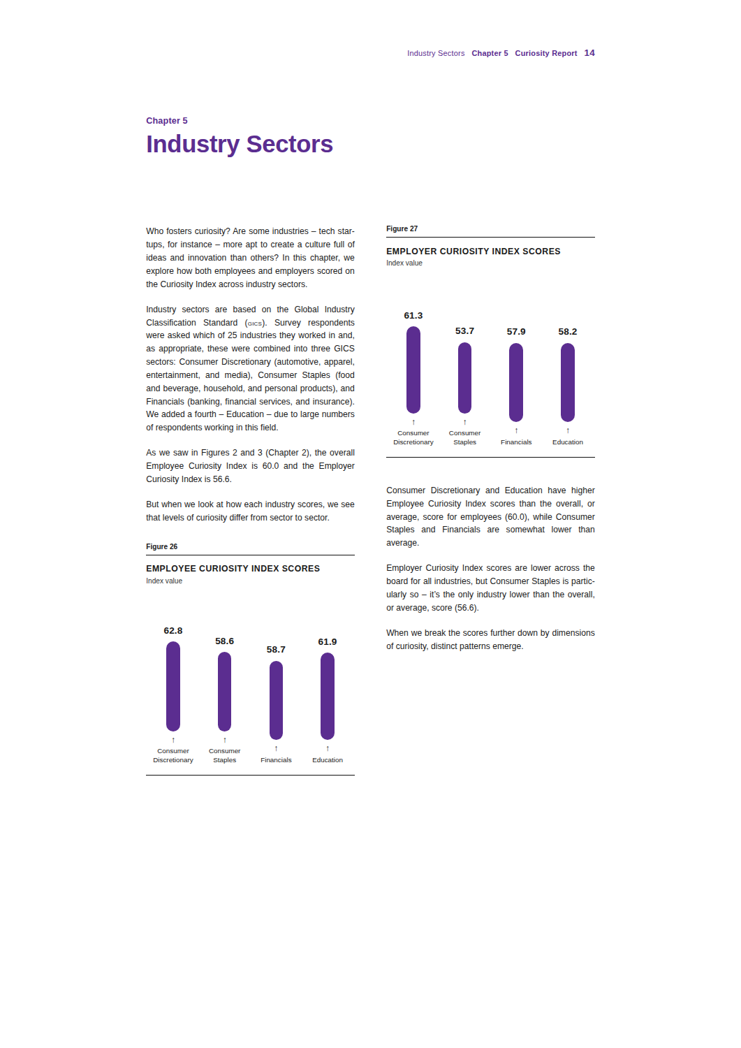Industry Sectors Chapter 5 Curiosity Report 14
Chapter 5
Industry Sectors
Who fosters curiosity? Are some industries – tech startups, for instance – more apt to create a culture full of ideas and innovation than others? In this chapter, we explore how both employees and employers scored on the Curiosity Index across industry sectors.
Industry sectors are based on the Global Industry Classification Standard (gics). Survey respondents were asked which of 25 industries they worked in and, as appropriate, these were combined into three GICS sectors: Consumer Discretionary (automotive, apparel, entertainment, and media), Consumer Staples (food and beverage, household, and personal products), and Financials (banking, financial services, and insurance). We added a fourth – Education – due to large numbers of respondents working in this field.
As we saw in Figures 2 and 3 (Chapter 2), the overall Employee Curiosity Index is 60.0 and the Employer Curiosity Index is 56.6.
But when we look at how each industry scores, we see that levels of curiosity differ from sector to sector.
Figure 26
Employee Curiosity Index Scores
Index value
62.8
↑
Consumer
Discretionary
58.6
↑
Consumer
Staples
58.7
↑
Financials
61.9
↑
Education
Figure 27
Employer Curiosity Index Scores
Index value
61.3
↑
Consumer
Discretionary
53.7
↑
Consumer
Staples
57.9
↑
Financials
58.2
↑
Education
Consumer Discretionary and Education have higher Employee Curiosity Index scores than the overall, or average, score for employees (60.0), while Consumer Staples and Financials are somewhat lower than average.
Employer Curiosity Index scores are lower across the board for all industries, but Consumer Staples is particularly so – it’s the only industry lower than the overall, or average, score (56.6).
When we break the scores further down by dimensions of curiosity, distinct patterns emerge.